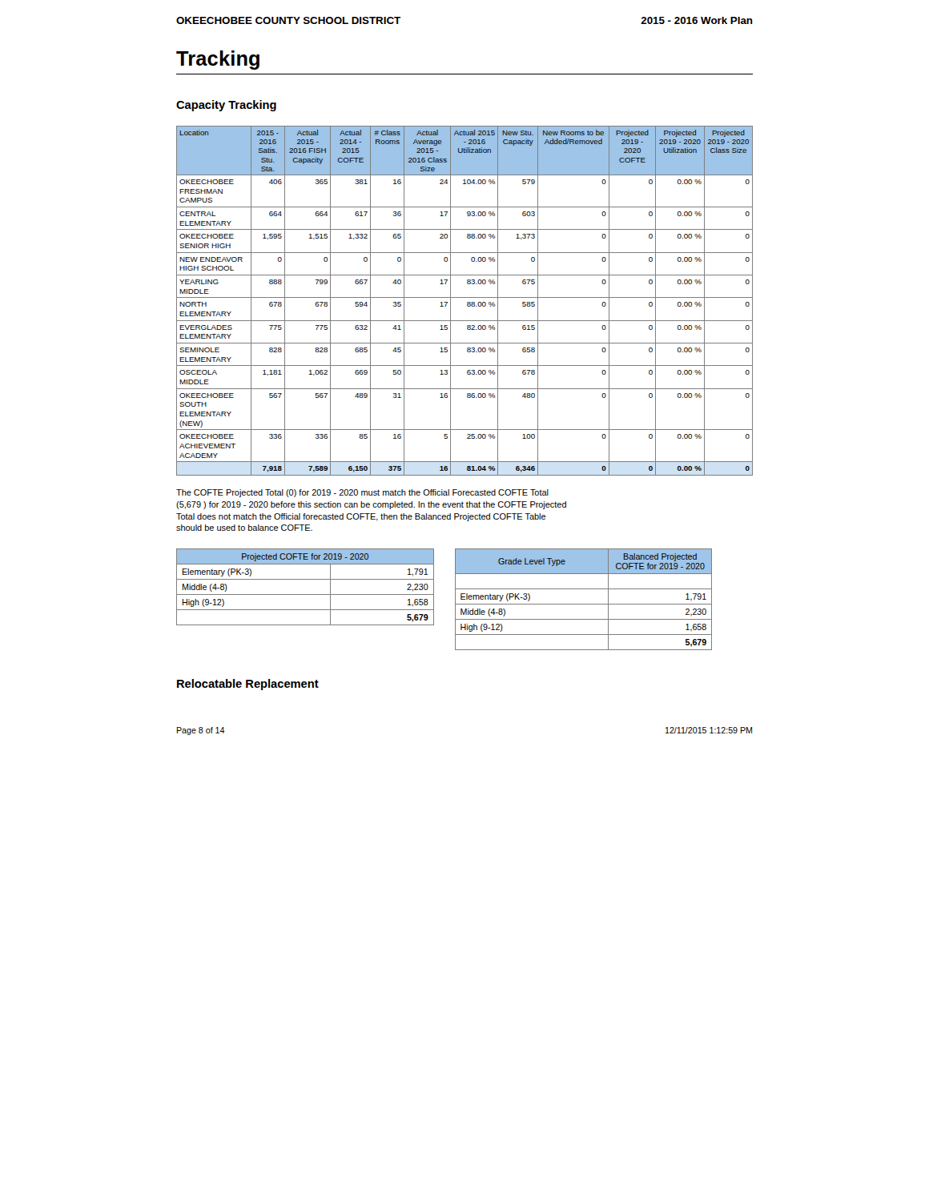OKEECHOBEE COUNTY SCHOOL DISTRICT 2015 - 2016 Work Plan
Tracking
Capacity Tracking
| Location | 2015 - 2016 Satis. Stu. Sta. | Actual 2015 - 2016 FISH Capacity | Actual 2014 - 2015 COFTE | # Class Rooms | Actual Average 2015 - 2016 Class Size | Actual 2015 - 2016 Utilization | New Stu. Capacity | New Rooms to be Added/Removed | Projected 2019 - 2020 COFTE | Projected 2019 - 2020 Utilization | Projected 2019 - 2020 Class Size |
| --- | --- | --- | --- | --- | --- | --- | --- | --- | --- | --- | --- |
| OKEECHOBEE FRESHMAN CAMPUS | 406 | 365 | 381 | 16 | 24 | 104.00 % | 579 | 0 | 0 | 0.00 % | 0 |
| CENTRAL ELEMENTARY | 664 | 664 | 617 | 36 | 17 | 93.00 % | 603 | 0 | 0 | 0.00 % | 0 |
| OKEECHOBEE SENIOR HIGH | 1,595 | 1,515 | 1,332 | 65 | 20 | 88.00 % | 1,373 | 0 | 0 | 0.00 % | 0 |
| NEW ENDEAVOR HIGH SCHOOL | 0 | 0 | 0 | 0 | 0 | 0.00 % | 0 | 0 | 0 | 0.00 % | 0 |
| YEARLING MIDDLE | 888 | 799 | 667 | 40 | 17 | 83.00 % | 675 | 0 | 0 | 0.00 % | 0 |
| NORTH ELEMENTARY | 678 | 678 | 594 | 35 | 17 | 88.00 % | 585 | 0 | 0 | 0.00 % | 0 |
| EVERGLADES ELEMENTARY | 775 | 775 | 632 | 41 | 15 | 82.00 % | 615 | 0 | 0 | 0.00 % | 0 |
| SEMINOLE ELEMENTARY | 828 | 828 | 685 | 45 | 15 | 83.00 % | 658 | 0 | 0 | 0.00 % | 0 |
| OSCEOLA MIDDLE | 1,181 | 1,062 | 669 | 50 | 13 | 63.00 % | 678 | 0 | 0 | 0.00 % | 0 |
| OKEECHOBEE SOUTH ELEMENTARY (NEW) | 567 | 567 | 489 | 31 | 16 | 86.00 % | 480 | 0 | 0 | 0.00 % | 0 |
| OKEECHOBEE ACHIEVEMENT ACADEMY | 336 | 336 | 85 | 16 | 5 | 25.00 % | 100 | 0 | 0 | 0.00 % | 0 |
| | 7,918 | 7,589 | 6,150 | 375 | 16 | 81.04 % | 6,346 | 0 | 0 | 0.00 % | 0 |
The COFTE Projected Total (0) for 2019 - 2020 must match the Official Forecasted COFTE Total
(5,679 ) for 2019 - 2020 before this section can be completed. In the event that the COFTE Projected
Total does not match the Official forecasted COFTE, then the Balanced Projected COFTE Table
should be used to balance COFTE.
| Projected COFTE for 2019 - 2020 |
| --- |
| Elementary (PK-3) | 1,791 |
| Middle (4-8) | 2,230 |
| High (9-12) | 1,658 |
| | 5,679 |
| Grade Level Type | Balanced Projected COFTE for 2019 - 2020 |
| --- | --- |
| Elementary (PK-3) | 1,791 |
| Middle (4-8) | 2,230 |
| High (9-12) | 1,658 |
| | 5,679 |
Relocatable Replacement
Page 8 of 14 12/11/2015 1:12:59 PM